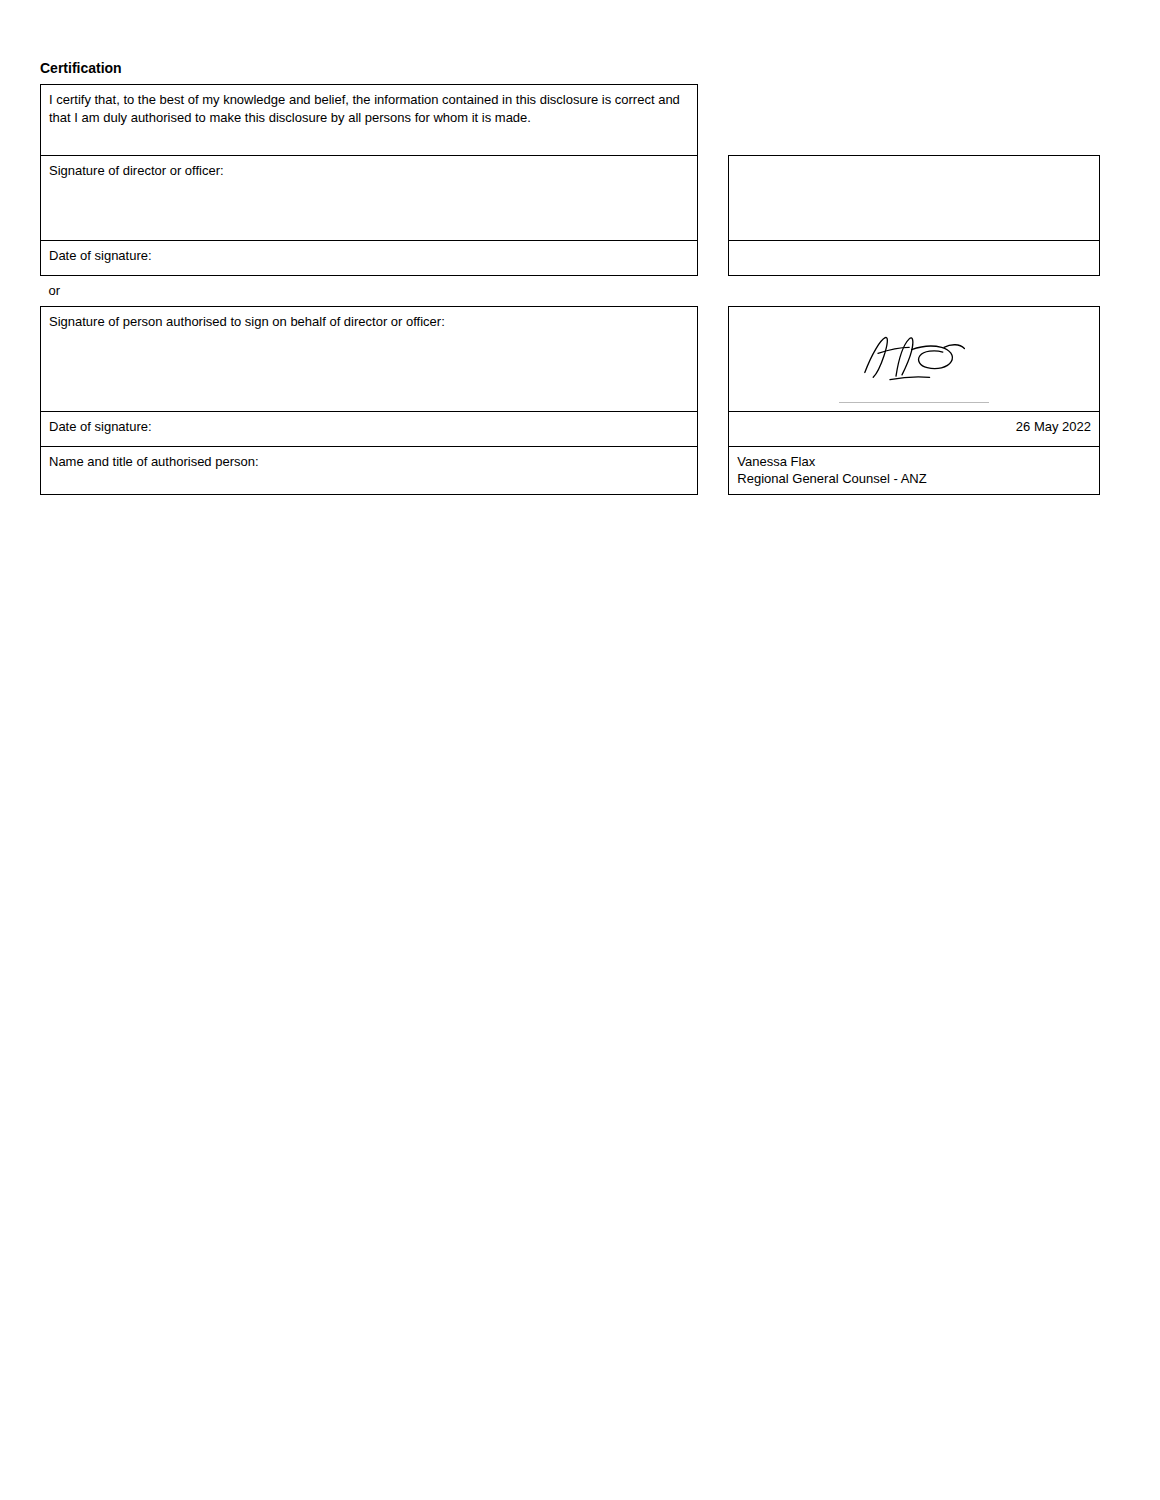Certification
| I certify that, to the best of my knowledge and belief, the information contained in this disclosure is correct and that I am duly authorised to make this disclosure by all persons for whom it is made. | | |
| Signature of director or officer: | | |
| Date of signature: | | |
| or | | |
| Signature of person authorised to sign on behalf of director or officer: | | |
| Date of signature: | | 26 May 2022 |
| Name and title of authorised person: | | Vanessa Flax Regional General Counsel - ANZ |